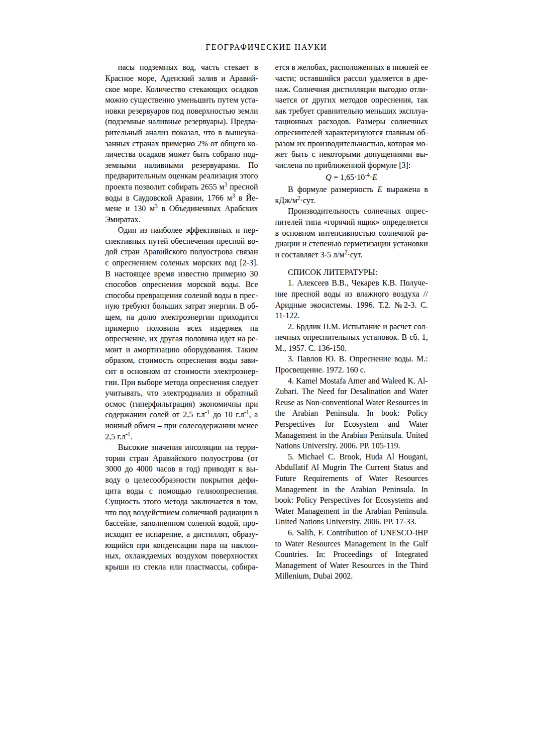ГЕОГРАФИЧЕСКИЕ НАУКИ
пасы подземных вод, часть стекает в Красное море, Аденский залив и Аравийское море. Количество стекающих осадков можно существенно уменьшить путем установки резервуаров под поверхностью земли (подземные наливные резервуары). Предварительный анализ показал, что в вышеуказанных странах примерно 2% от общего количества осадков может быть собрано подземными наливными резервуарами. По предварительным оценкам реализация этого проекта позволит собирать 2655 м3 пресной воды в Саудовской Аравии, 1766 м3 в Йемене и 130 м3 в Объединенных Арабских Эмиратах.
Один из наиболее эффективных и перспективных путей обеспечения пресной водой стран Аравийского полуострова связан с опреснением соленых морских вод [2-3]. В настоящее время известно примерно 30 способов опреснения морской воды. Все способы превращения соленой воды в пресную требуют больших затрат энергии. В общем, на долю электроэнергии приходится примерно половина всех издержек на опреснение, их другая половина идет на ремонт и амортизацию оборудования. Таким образом, стоимость опреснения воды зависит в основном от стоимости электроэнергии. При выборе метода опреснения следует учитывать, что электродиализ и обратный осмос (гиперфильтрация) экономичны при содержании солей от 2,5 г.л-1 до 10 г.л-1, а ионный обмен – при солесодержании менее 2,5 г.л-1.
Высокие значения инсоляции на территории стран Аравийского полуострова (от 3000 до 4000 часов в год) приводят к выводу о целесообразности покрытия дефицита воды с помощью гелиоопреснения. Сущность этого метода заключается в том, что под воздействием солнечной радиации в бассейне, заполненном соленой водой, происходит ее испарение, а дистиллят, образующийся при конденсации пара на наклонных, охлаждаемых воздухом поверхностях крыши из стекла или пластмассы, собирается в желобах, расположенных в нижней ее части; оставшийся рассол удаляется в дренаж. Солнечная дистилляция выгодно отличается от других методов опреснения, так как требует сравнительно меньших эксплуатационных расходов. Размеры солнечных опреснителей характеризуются главным образом их производительностью, которая может быть с некоторыми допущениями вычислена по приближенной формуле [3]:
Q = 1,65·10-4·E
В формуле размерность E выражена в кДж/м2·сут.
Производительность солнечных опреснителей типа «горячий ящик» определяется в основном интенсивностью солнечной радиации и степенью герметизации установки и составляет 3-5 л/м2·сут.
СПИСОК ЛИТЕРАТУРЫ:
1. Алексеев В.В., Чекарев К.В. Получение пресной воды из влажного воздуха // Аридные экосистемы. 1996. Т.2. №2-3. С. 11-122.
2. Брдлик П.М. Испытание и расчет солнечных опреснительных установок. В сб. 1, М., 1957. С. 136-150.
3. Павлов Ю. В. Опреснение воды. М.: Просвещение. 1972. 160 с.
4. Kamel Mostafa Amer and Waleed K. Al-Zubari. The Need for Desalination and Water Reuse as Non-conventional Water Resources in the Arabian Peninsula. In book: Policy Perspectives for Ecosystem and Water Management in the Arabian Peninsula. United Nations University. 2006. PP. 105-119.
5. Michael C. Brook, Huda Al Hougani, Abdullatif Al Mugrin The Current Status and Future Requirements of Water Resources Management in the Arabian Peninsula. In book: Policy Perspectives for Ecosystems and Water Management in the Arabian Peninsula. United Nations University. 2006. PP. 17-33.
6. Salih, F. Contribution of UNESCO-IHP to Water Resources Management in the Gulf Countries. In: Proceedings of Integrated Management of Water Resources in the Third Millenium, Dubai 2002.